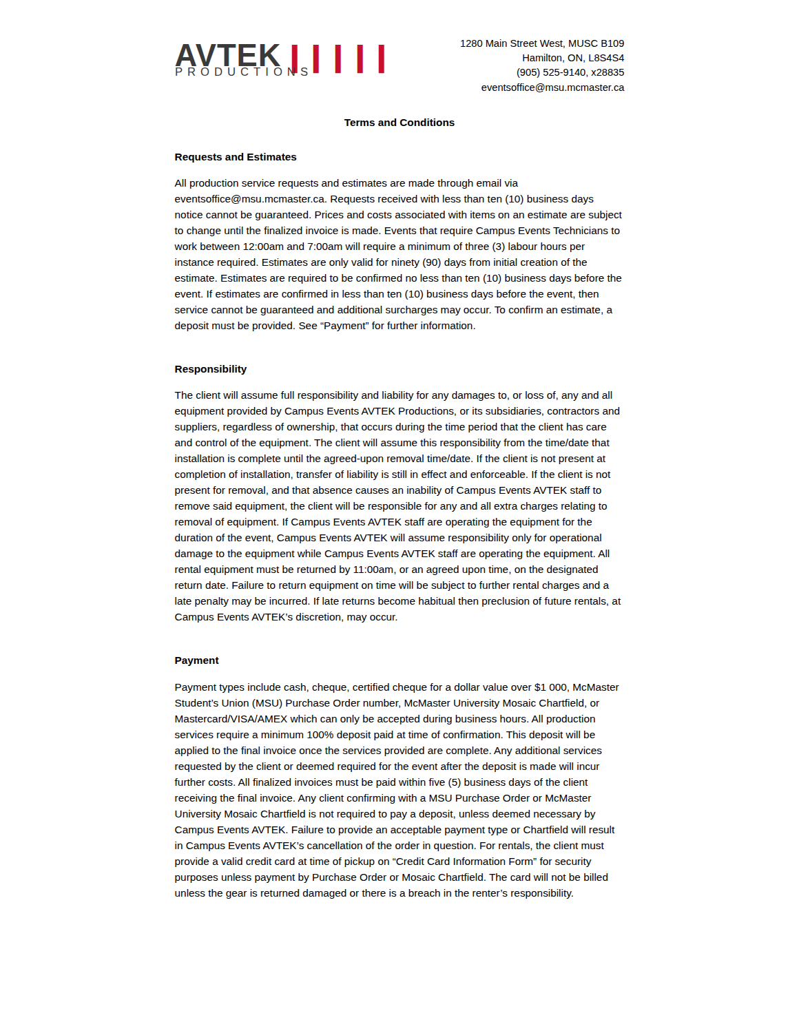AV TEK❙❙❙❙❙
PRODUCTIONS
1280 Main Street West, MUSC B109
Hamilton, ON, L8S4S4
(905) 525-9140, x28835
eventsoffice@msu.mcmaster.ca
Terms and Conditions
Requests and Estimates
All production service requests and estimates are made through email via eventsoffice@msu.mcmaster.ca. Requests received with less than ten (10) business days notice cannot be guaranteed. Prices and costs associated with items on an estimate are subject to change until the finalized invoice is made. Events that require Campus Events Technicians to work between 12:00am and 7:00am will require a minimum of three (3) labour hours per instance required. Estimates are only valid for ninety (90) days from initial creation of the estimate. Estimates are required to be confirmed no less than ten (10) business days before the event. If estimates are confirmed in less than ten (10) business days before the event, then service cannot be guaranteed and additional surcharges may occur. To confirm an estimate, a deposit must be provided. See “Payment” for further information.
Responsibility
The client will assume full responsibility and liability for any damages to, or loss of, any and all equipment provided by Campus Events AVTEK Productions, or its subsidiaries, contractors and suppliers, regardless of ownership, that occurs during the time period that the client has care and control of the equipment. The client will assume this responsibility from the time/date that installation is complete until the agreed-upon removal time/date. If the client is not present at completion of installation, transfer of liability is still in effect and enforceable. If the client is not present for removal, and that absence causes an inability of Campus Events AVTEK staff to remove said equipment, the client will be responsible for any and all extra charges relating to removal of equipment. If Campus Events AVTEK staff are operating the equipment for the duration of the event, Campus Events AVTEK will assume responsibility only for operational damage to the equipment while Campus Events AVTEK staff are operating the equipment. All rental equipment must be returned by 11:00am, or an agreed upon time, on the designated return date. Failure to return equipment on time will be subject to further rental charges and a late penalty may be incurred. If late returns become habitual then preclusion of future rentals, at Campus Events AVTEK’s discretion, may occur.
Payment
Payment types include cash, cheque, certified cheque for a dollar value over $1 000, McMaster Student’s Union (MSU) Purchase Order number, McMaster University Mosaic Chartfield, or Mastercard/VISA/AMEX which can only be accepted during business hours. All production services require a minimum 100% deposit paid at time of confirmation. This deposit will be applied to the final invoice once the services provided are complete. Any additional services requested by the client or deemed required for the event after the deposit is made will incur further costs. All finalized invoices must be paid within five (5) business days of the client receiving the final invoice. Any client confirming with a MSU Purchase Order or McMaster University Mosaic Chartfield is not required to pay a deposit, unless deemed necessary by Campus Events AVTEK. Failure to provide an acceptable payment type or Chartfield will result in Campus Events AVTEK’s cancellation of the order in question. For rentals, the client must provide a valid credit card at time of pickup on “Credit Card Information Form” for security purposes unless payment by Purchase Order or Mosaic Chartfield. The card will not be billed unless the gear is returned damaged or there is a breach in the renter’s responsibility.